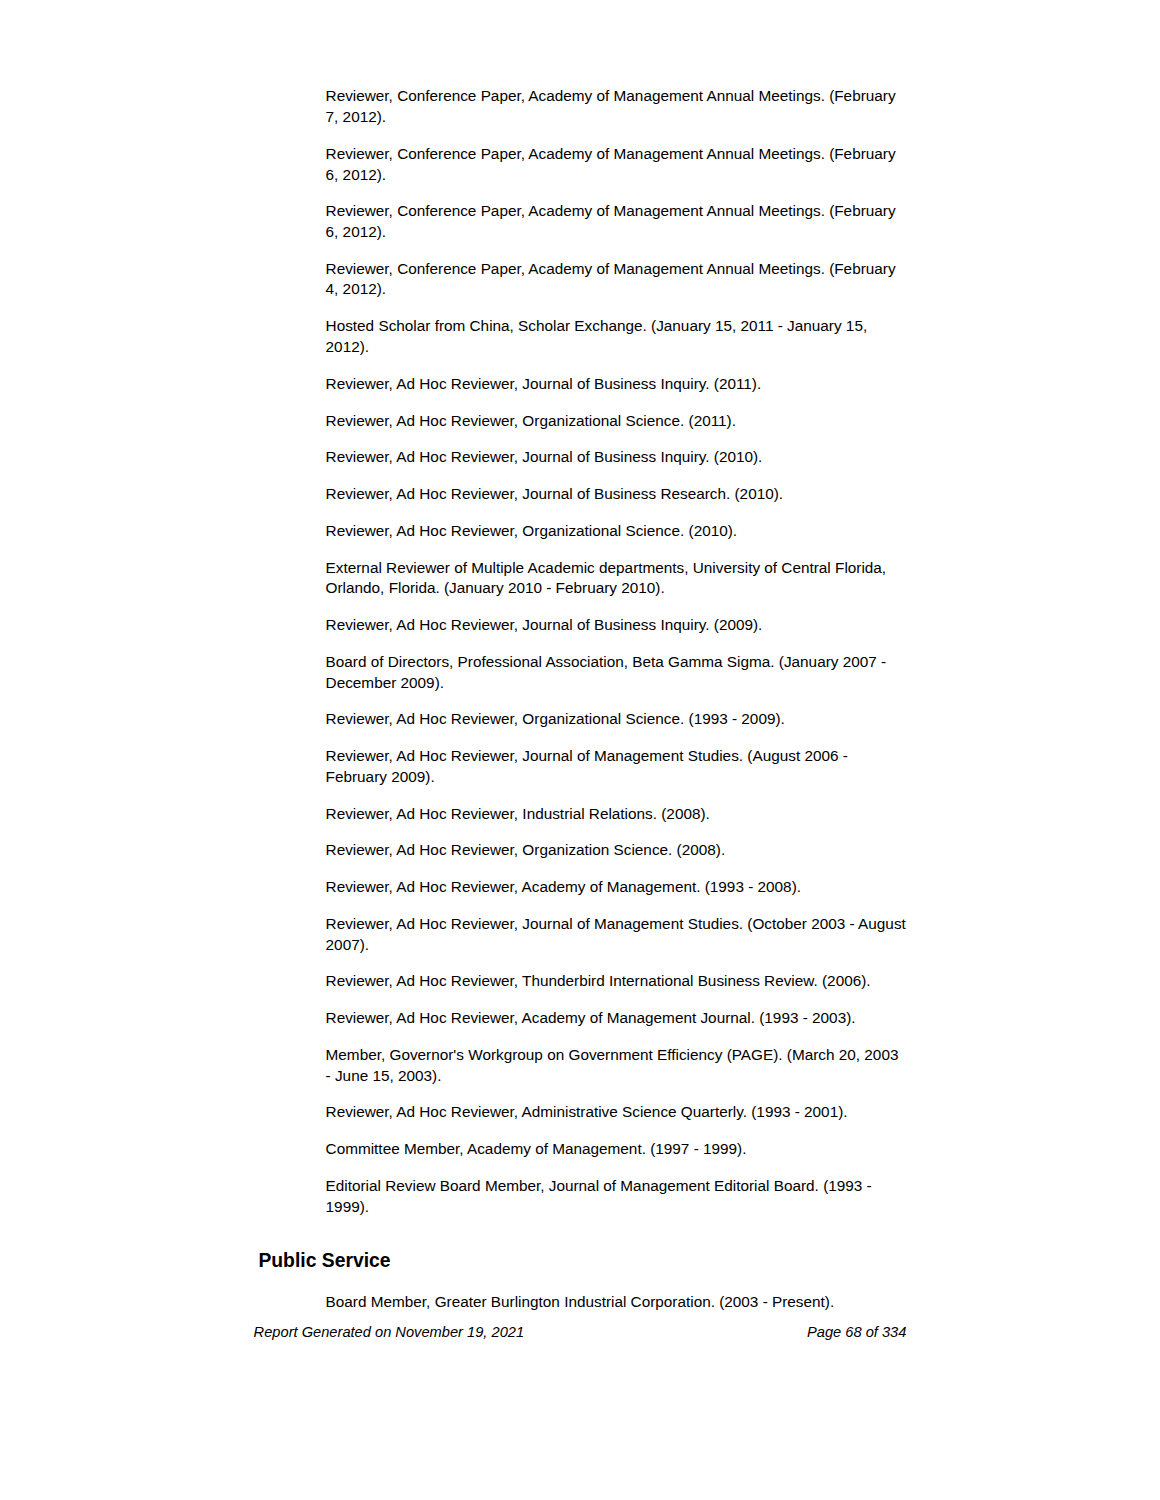Reviewer, Conference Paper, Academy of Management Annual Meetings. (February 7, 2012).
Reviewer, Conference Paper, Academy of Management Annual Meetings. (February 6, 2012).
Reviewer, Conference Paper, Academy of Management Annual Meetings. (February 6, 2012).
Reviewer, Conference Paper, Academy of Management Annual Meetings. (February 4, 2012).
Hosted Scholar from China, Scholar Exchange. (January 15, 2011 - January 15, 2012).
Reviewer, Ad Hoc Reviewer, Journal of Business Inquiry. (2011).
Reviewer, Ad Hoc Reviewer, Organizational Science. (2011).
Reviewer, Ad Hoc Reviewer, Journal of Business Inquiry. (2010).
Reviewer, Ad Hoc Reviewer, Journal of Business Research. (2010).
Reviewer, Ad Hoc Reviewer, Organizational Science. (2010).
External Reviewer of Multiple Academic departments, University of Central Florida, Orlando, Florida. (January 2010 - February 2010).
Reviewer, Ad Hoc Reviewer, Journal of Business Inquiry. (2009).
Board of Directors, Professional Association, Beta Gamma Sigma. (January 2007 - December 2009).
Reviewer, Ad Hoc Reviewer, Organizational Science. (1993 - 2009).
Reviewer, Ad Hoc Reviewer, Journal of Management Studies. (August 2006 - February 2009).
Reviewer, Ad Hoc Reviewer, Industrial Relations. (2008).
Reviewer, Ad Hoc Reviewer, Organization Science. (2008).
Reviewer, Ad Hoc Reviewer, Academy of Management. (1993 - 2008).
Reviewer, Ad Hoc Reviewer, Journal of Management Studies. (October 2003 - August 2007).
Reviewer, Ad Hoc Reviewer, Thunderbird International Business Review. (2006).
Reviewer, Ad Hoc Reviewer, Academy of Management Journal. (1993 - 2003).
Member, Governor's Workgroup on Government Efficiency (PAGE). (March 20, 2003 - June 15, 2003).
Reviewer, Ad Hoc Reviewer, Administrative Science Quarterly. (1993 - 2001).
Committee Member, Academy of Management. (1997 - 1999).
Editorial Review Board Member, Journal of Management Editorial Board. (1993 - 1999).
Public Service
Board Member, Greater Burlington Industrial Corporation. (2003 - Present).
Report Generated on November 19, 2021 Page 68 of 334